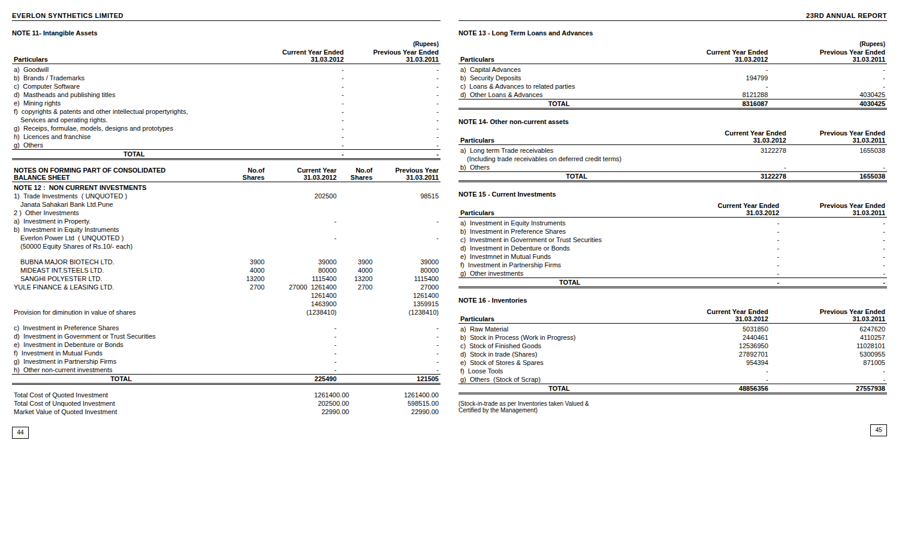EVERLON SYNTHETICS LIMITED
NOTE 11- Intangible Assets
| | | (Rupees) |
| Particulars | Current Year Ended 31.03.2012 | Previous Year Ended 31.03.2011 |
| a) Goodwill | - | - |
| b) Brands / Trademarks | - | - |
| c) Computer Software | - | - |
| d) Mastheads and publishing titles | - | - |
| e) Mining rights | - | - |
| f) copyrights & patents and other intellectual propertyrights, | - | - |
| Services and operating rights. | - | - |
| g) Receips, formulae, models, designs and prototypes | - | - |
| h) Licences and franchise | - | - |
| g) Others | - | - |
| TOTAL | - | - |
| NOTES ON FORMING PART OF CONSOLIDATED BALANCE SHEET | No.of Shares | Current Year 31.03.2012 | No.of Shares | Previous Year 31.03.2011 |
| --- | --- | --- | --- | --- |
| NOTE 12 : NON CURRENT INVESTMENTS | | | | |
| 1) Trade Investments ( UNQUOTED ) | | 202500 | | 98515 |
| Janata Sahakari Bank Ltd.Pune | | | | |
| 2 ) Other Investments | | | | |
| a) Investment in Property. | | - | | - |
| b) Investment in Equity Instruments | | | | |
| Everlon Power Ltd ( UNQUOTED ) | | - | | - |
| (50000 Equity Shares of Rs.10/- each) | | | | |
| BUBNA MAJOR BIOTECH LTD. | 3900 | 39000 | 3900 | 39000 |
| MIDEAST INT.STEELS LTD. | 4000 | 80000 | 4000 | 80000 |
| SANGHI POLYESTER LTD. | 13200 | 1115400 | 13200 | 1115400 |
| YULE FINANCE & LEASING LTD. | 2700 | 27000 1261400 | 2700 | 27000 |
| | | 1261400 | | 1261400 |
| | | 1463900 | | 1359915 |
| Provision for diminution in value of shares | | (1238410) | | (1238410) |
| c) Investment in Preference Shares | | - | | - |
| d) Investment in Government or Trust Securities | | - | | - |
| e) Investment in Debenture or Bonds | | - | | - |
| f) Investment in Mutual Funds | | - | | - |
| g) Investment in Partnership Firms | | - | | - |
| h) Other non-current investments | | - | | - |
| TOTAL | | 225490 | | 121505 |
| Total Cost of Quoted Investment | 1261400.00 | 1261400.00 |
| Total Cost of Unquoted Investment | 202500.00 | 598515.00 |
| Market Value of Quoted Investment | 22990.00 | 22990.00 |
44
23RD ANNUAL REPORT
NOTE 13 - Long Term Loans and Advances
| | | (Rupees) |
| Particulars | Current Year Ended 31.03.2012 | Previous Year Ended 31.03.2011 |
| a) Capital Advances | - | - |
| b) Security Deposits | 194799 | - |
| c) Loans & Advances to related parties | - | - |
| d) Other Loans & Advances | 8121288 | 4030425 |
| TOTAL | 8316087 | 4030425 |
NOTE 14- Other non-current assets
| Particulars | Current Year Ended 31.03.2012 | Previous Year Ended 31.03.2011 |
| --- | --- | --- |
| a) Long term Trade receivables | 3122278 | 1655038 |
| (Including trade receivables on deferred credit terms) | | |
| b) Others | - | - |
| TOTAL | 3122278 | 1655038 |
NOTE 15 - Current Investments
| Particulars | Current Year Ended 31.03.2012 | Previous Year Ended 31.03.2011 |
| --- | --- | --- |
| a) Investment in Equity Instruments | - | - |
| b) Investment in Preference Shares | - | - |
| c) Investment in Government or Trust Securities | - | - |
| d) Investment in Debenture or Bonds | - | - |
| e) Investmnet in Mutual Funds | - | - |
| f) Investment in Partnership Firms | - | - |
| g) Other investments | - | - |
| TOTAL | - | - |
NOTE 16 - Inventories
| Particulars | Current Year Ended 31.03.2012 | Previous Year Ended 31.03.2011 |
| --- | --- | --- |
| a) Raw Material | 5031850 | 6247620 |
| b) Stock in Process (Work in Progress) | 2440461 | 4110257 |
| c) Stock of Finished Goods | 12536950 | 11028101 |
| d) Stock in trade (Shares) | 27892701 | 5300955 |
| e) Stock of Stores & Spares | 954394 | 871005 |
| f) Loose Tools | - | - |
| g) Others (Stock of Scrap) | - | - |
| TOTAL | 48856356 | 27557938 |
(Stock-in-trade as per Inventories taken Valued &
Certified by the Management)
45